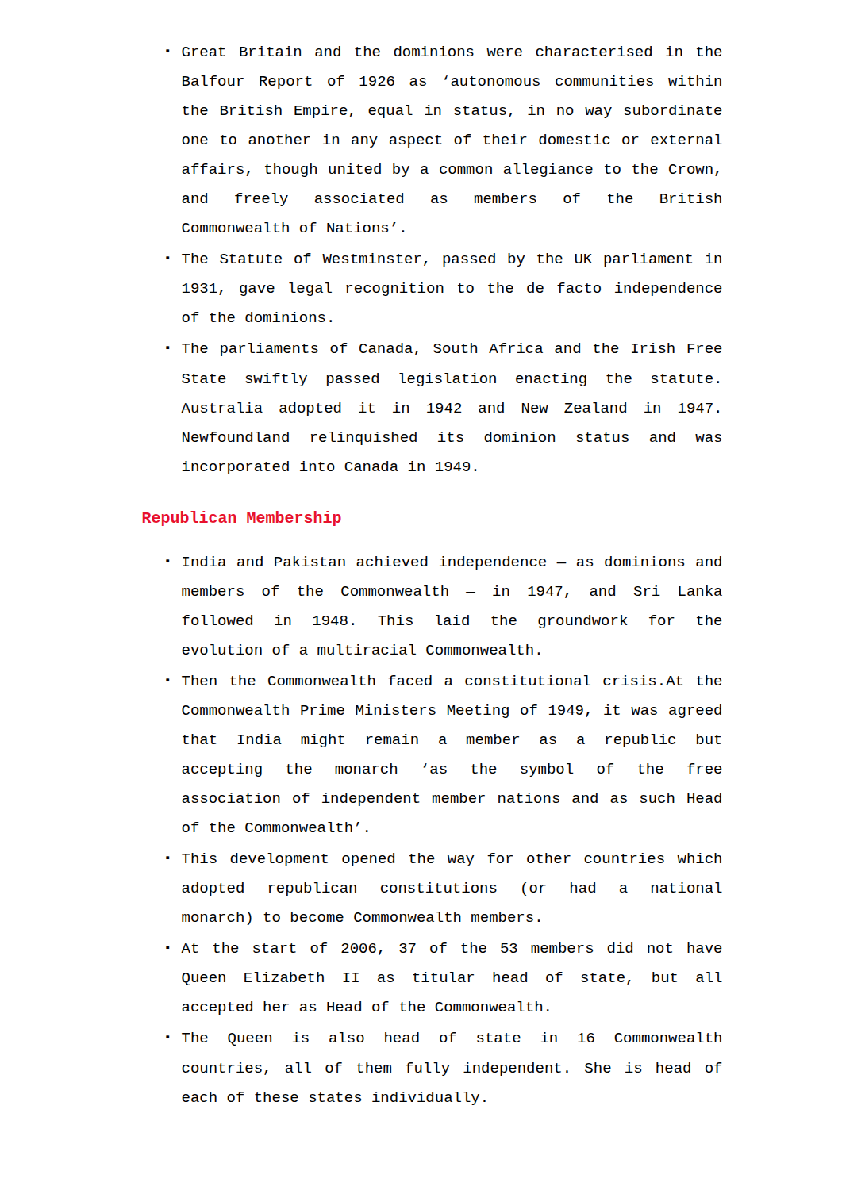Great Britain and the dominions were characterised in the Balfour Report of 1926 as ‘autonomous communities within the British Empire, equal in status, in no way subordinate one to another in any aspect of their domestic or external affairs, though united by a common allegiance to the Crown, and freely associated as members of the British Commonwealth of Nations’.
The Statute of Westminster, passed by the UK parliament in 1931, gave legal recognition to the de facto independence of the dominions.
The parliaments of Canada, South Africa and the Irish Free State swiftly passed legislation enacting the statute. Australia adopted it in 1942 and New Zealand in 1947. Newfoundland relinquished its dominion status and was incorporated into Canada in 1949.
Republican Membership
India and Pakistan achieved independence — as dominions and members of the Commonwealth — in 1947, and Sri Lanka followed in 1948. This laid the groundwork for the evolution of a multiracial Commonwealth.
Then the Commonwealth faced a constitutional crisis.At the Commonwealth Prime Ministers Meeting of 1949, it was agreed that India might remain a member as a republic but accepting the monarch ‘as the symbol of the free association of independent member nations and as such Head of the Commonwealth’.
This development opened the way for other countries which adopted republican constitutions (or had a national monarch) to become Commonwealth members.
At the start of 2006, 37 of the 53 members did not have Queen Elizabeth II as titular head of state, but all accepted her as Head of the Commonwealth.
The Queen is also head of state in 16 Commonwealth countries, all of them fully independent. She is head of each of these states individually.